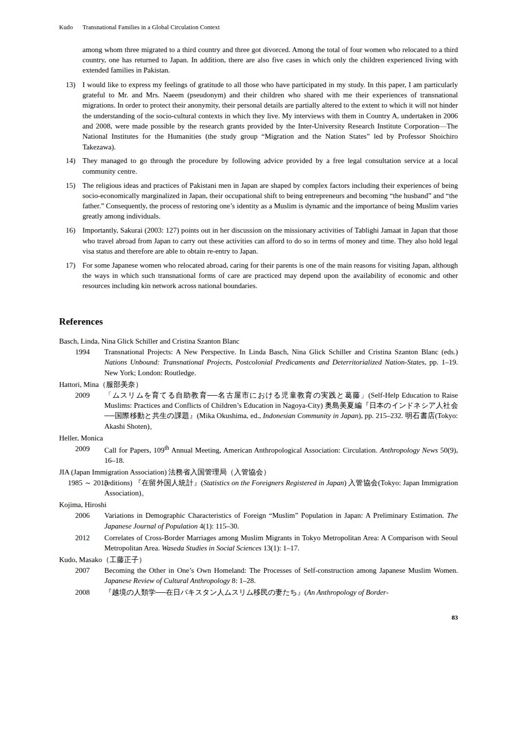Kudo Transnational Families in a Global Circulation Context
among whom three migrated to a third country and three got divorced. Among the total of four women who relocated to a third country, one has returned to Japan. In addition, there are also five cases in which only the children experienced living with extended families in Pakistan.
13) I would like to express my feelings of gratitude to all those who have participated in my study. In this paper, I am particularly grateful to Mr. and Mrs. Naeem (pseudonym) and their children who shared with me their experiences of transnational migrations. In order to protect their anonymity, their personal details are partially altered to the extent to which it will not hinder the understanding of the socio-cultural contexts in which they live. My interviews with them in Country A, undertaken in 2006 and 2008, were made possible by the research grants provided by the Inter-University Research Institute Corporation—The National Institutes for the Humanities (the study group “Migration and the Nation States” led by Professor Shoichiro Takezawa).
14) They managed to go through the procedure by following advice provided by a free legal consultation service at a local community centre.
15) The religious ideas and practices of Pakistani men in Japan are shaped by complex factors including their experiences of being socio-economically marginalized in Japan, their occupational shift to being entrepreneurs and becoming “the husband” and “the father.” Consequently, the process of restoring one’s identity as a Muslim is dynamic and the importance of being Muslim varies greatly among individuals.
16) Importantly, Sakurai (2003: 127) points out in her discussion on the missionary activities of Tablighi Jamaat in Japan that those who travel abroad from Japan to carry out these activities can afford to do so in terms of money and time. They also hold legal visa status and therefore are able to obtain re-entry to Japan.
17) For some Japanese women who relocated abroad, caring for their parents is one of the main reasons for visiting Japan, although the ways in which such transnational forms of care are practiced may depend upon the availability of economic and other resources including kin network across national boundaries.
References
Basch, Linda, Nina Glick Schiller and Cristina Szanton Blanc
1994 Transnational Projects: A New Perspective. In Linda Basch, Nina Glick Schiller and Cristina Szanton Blanc (eds.) Nations Unbound: Transnational Projects, Postcolonial Predicaments and Deterritorialized Nation-States, pp. 1–19. New York; London: Routledge.
Hattori, Mina（服部美奈）
2009「ムスリムを育てる自助教育──名古屋市における児童教育の実践と葛藤」(Self-Help Education to Raise Muslims: Practices and Conflicts of Children’s Education in Nagoya-City) 奥島美夏編『日本のインドネシア人社会──国際移動と共生の課題』(Mika Okushima, ed., Indonesian Community in Japan), pp. 215–232. 明石書店(Tokyo: Akashi Shoten)。
Heller, Monica
2009 Call for Papers, 109th Annual Meeting, American Anthropological Association: Circulation. Anthropology News 50(9), 16–18.
JIA (Japan Immigration Association) 法務省入国管理局（入管協会）
1985 ～ 2013(editions) 『在留外国人統計』(Statistics on the Foreigners Registered in Japan) 入管協会(Tokyo: Japan Immigration Association)。
Kojima, Hiroshi
2006 Variations in Demographic Characteristics of Foreign “Muslim” Population in Japan: A Preliminary Estimation. The Japanese Journal of Population 4(1): 115–30.
2012 Correlates of Cross-Border Marriages among Muslim Migrants in Tokyo Metropolitan Area: A Comparison with Seoul Metropolitan Area. Waseda Studies in Social Sciences 13(1): 1–17.
Kudo, Masako（工藤正子）
2007 Becoming the Other in One’s Own Homeland: The Processes of Self-construction among Japanese Muslim Women. Japanese Review of Cultural Anthropology 8: 1–28.
2008『越境の人類学──在日パキスタン人ムスリム移民の妻たち』(An Anthropology of Border-
83